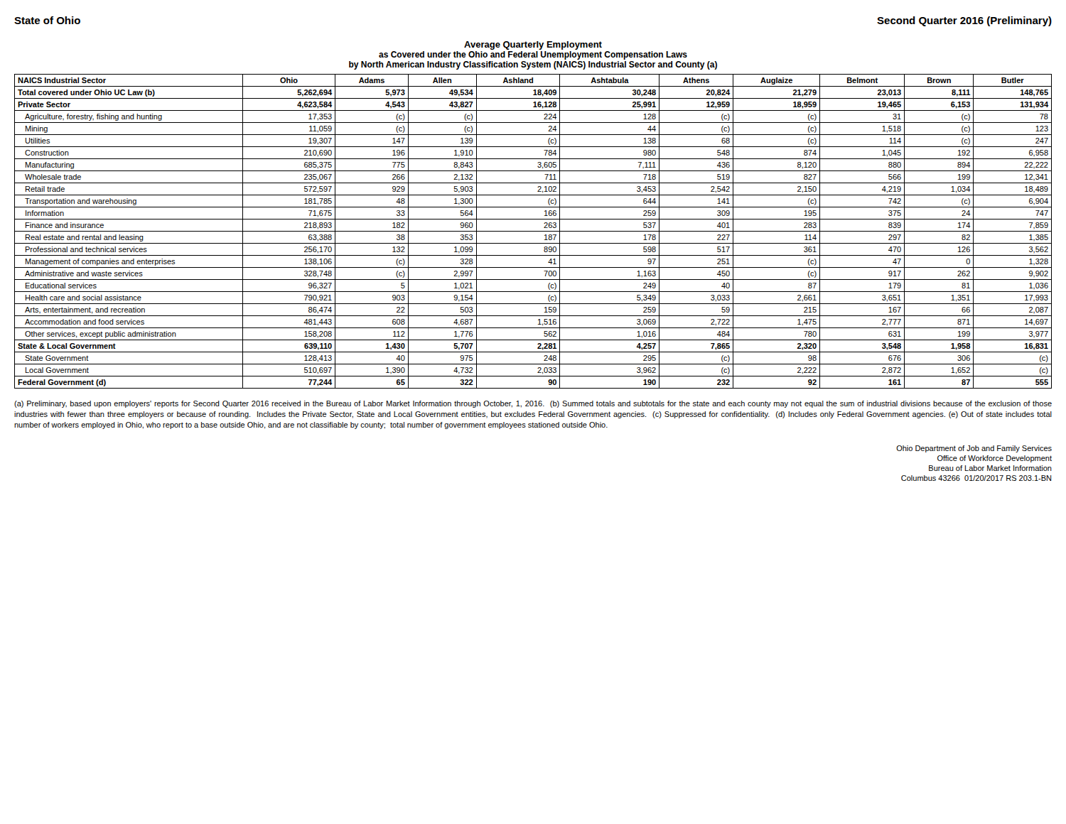State of Ohio Second Quarter 2016 (Preliminary)
Average Quarterly Employment
as Covered under the Ohio and Federal Unemployment Compensation Laws
by North American Industry Classification System (NAICS) Industrial Sector and County (a)
| NAICS Industrial Sector | Ohio | Adams | Allen | Ashland | Ashtabula | Athens | Auglaize | Belmont | Brown | Butler |
| --- | --- | --- | --- | --- | --- | --- | --- | --- | --- | --- |
| Total covered under Ohio UC Law (b) | 5,262,694 | 5,973 | 49,534 | 18,409 | 30,248 | 20,824 | 21,279 | 23,013 | 8,111 | 148,765 |
| Private Sector | 4,623,584 | 4,543 | 43,827 | 16,128 | 25,991 | 12,959 | 18,959 | 19,465 | 6,153 | 131,934 |
| Agriculture, forestry, fishing and hunting | 17,353 | (c) | (c) | 224 | 128 | (c) | (c) | 31 | (c) | 78 |
| Mining | 11,059 | (c) | (c) | 24 | 44 | (c) | (c) | 1,518 | (c) | 123 |
| Utilities | 19,307 | 147 | 139 | (c) | 138 | 68 | (c) | 114 | (c) | 247 |
| Construction | 210,690 | 196 | 1,910 | 784 | 980 | 548 | 874 | 1,045 | 192 | 6,958 |
| Manufacturing | 685,375 | 775 | 8,843 | 3,605 | 7,111 | 436 | 8,120 | 880 | 894 | 22,222 |
| Wholesale trade | 235,067 | 266 | 2,132 | 711 | 718 | 519 | 827 | 566 | 199 | 12,341 |
| Retail trade | 572,597 | 929 | 5,903 | 2,102 | 3,453 | 2,542 | 2,150 | 4,219 | 1,034 | 18,489 |
| Transportation and warehousing | 181,785 | 48 | 1,300 | (c) | 644 | 141 | (c) | 742 | (c) | 6,904 |
| Information | 71,675 | 33 | 564 | 166 | 259 | 309 | 195 | 375 | 24 | 747 |
| Finance and insurance | 218,893 | 182 | 960 | 263 | 537 | 401 | 283 | 839 | 174 | 7,859 |
| Real estate and rental and leasing | 63,388 | 38 | 353 | 187 | 178 | 227 | 114 | 297 | 82 | 1,385 |
| Professional and technical services | 256,170 | 132 | 1,099 | 890 | 598 | 517 | 361 | 470 | 126 | 3,562 |
| Management of companies and enterprises | 138,106 | (c) | 328 | 41 | 97 | 251 | (c) | 47 | 0 | 1,328 |
| Administrative and waste services | 328,748 | (c) | 2,997 | 700 | 1,163 | 450 | (c) | 917 | 262 | 9,902 |
| Educational services | 96,327 | 5 | 1,021 | (c) | 249 | 40 | 87 | 179 | 81 | 1,036 |
| Health care and social assistance | 790,921 | 903 | 9,154 | (c) | 5,349 | 3,033 | 2,661 | 3,651 | 1,351 | 17,993 |
| Arts, entertainment, and recreation | 86,474 | 22 | 503 | 159 | 259 | 59 | 215 | 167 | 66 | 2,087 |
| Accommodation and food services | 481,443 | 608 | 4,687 | 1,516 | 3,069 | 2,722 | 1,475 | 2,777 | 871 | 14,697 |
| Other services, except public administration | 158,208 | 112 | 1,776 | 562 | 1,016 | 484 | 780 | 631 | 199 | 3,977 |
| State & Local Government | 639,110 | 1,430 | 5,707 | 2,281 | 4,257 | 7,865 | 2,320 | 3,548 | 1,958 | 16,831 |
| State Government | 128,413 | 40 | 975 | 248 | 295 | (c) | 98 | 676 | 306 | (c) |
| Local Government | 510,697 | 1,390 | 4,732 | 2,033 | 3,962 | (c) | 2,222 | 2,872 | 1,652 | (c) |
| Federal Government (d) | 77,244 | 65 | 322 | 90 | 190 | 232 | 92 | 161 | 87 | 555 |
(a) Preliminary, based upon employers' reports for Second Quarter 2016 received in the Bureau of Labor Market Information through October, 1, 2016. (b) Summed totals and subtotals for the state and each county may not equal the sum of industrial divisions because of the exclusion of those industries with fewer than three employers or because of rounding. Includes the Private Sector, State and Local Government entities, but excludes Federal Government agencies. (c) Suppressed for confidentiality. (d) Includes only Federal Government agencies. (e) Out of state includes total number of workers employed in Ohio, who report to a base outside Ohio, and are not classifiable by county; total number of government employees stationed outside Ohio.
Ohio Department of Job and Family Services
Office of Workforce Development
Bureau of Labor Market Information
Columbus 43266 01/20/2017 RS 203.1-BN